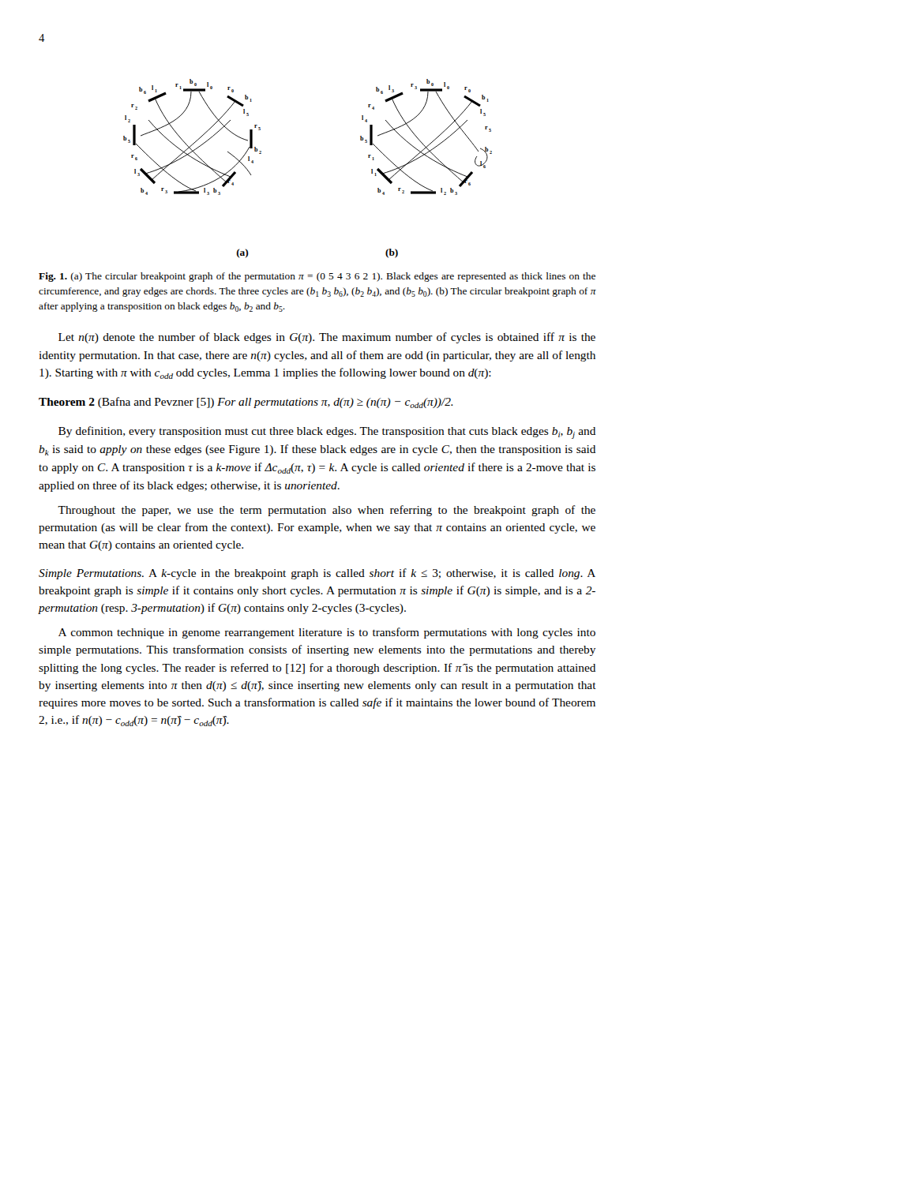4
b0 r1 l0 b6 l1 r0 b1 r2 l5 l2 b5 r5 b2 r6 l4 l3 b4 r3 l3 b3 r4 b0 r3 l0 b6 l3 r0 b1 r4 l5 l4 b5 r5 b2 r1 l6 l1 b4 r2 l2 b3 r6
(a)(b)
Fig. 1. (a) The circular breakpoint graph of the permutation π = (0 5 4 3 6 2 1). Black edges are represented as thick lines on the circumference, and gray edges are chords. The three cycles are (b1 b3 b6), (b2 b4), and (b5 b0). (b) The circular breakpoint graph of π after applying a transposition on black edges b0, b2 and b5.
Let n(π) denote the number of black edges in G(π). The maximum number of cycles is obtained iff π is the identity permutation. In that case, there are n(π) cycles, and all of them are odd (in particular, they are all of length 1). Starting with π with codd odd cycles, Lemma 1 implies the following lower bound on d(π):
Theorem 2 (Bafna and Pevzner [5]) For all permutations π, d(π) ≥ (n(π) − codd(π))/2.
By definition, every transposition must cut three black edges. The transposition that cuts black edges bi, bj and bk is said to apply on these edges (see Figure 1). If these black edges are in cycle C, then the transposition is said to apply on C. A transposition τ is a k-move if Δcodd(π, τ) = k. A cycle is called oriented if there is a 2-move that is applied on three of its black edges; otherwise, it is unoriented.
Throughout the paper, we use the term permutation also when referring to the breakpoint graph of the permutation (as will be clear from the context). For example, when we say that π contains an oriented cycle, we mean that G(π) contains an oriented cycle.
Simple Permutations. A k-cycle in the breakpoint graph is called short if k ≤ 3; otherwise, it is called long. A breakpoint graph is simple if it contains only short cycles. A permutation π is simple if G(π) is simple, and is a 2-permutation (resp. 3-permutation) if G(π) contains only 2-cycles (3-cycles).
A common technique in genome rearrangement literature is to transform permutations with long cycles into simple permutations. This transformation consists of inserting new elements into the permutations and thereby splitting the long cycles. The reader is referred to [12] for a thorough description. If π̂ is the permutation attained by inserting elements into π then d(π) ≤ d(π̂), since inserting new elements only can result in a permutation that requires more moves to be sorted. Such a transformation is called safe if it maintains the lower bound of Theorem 2, i.e., if n(π) − codd(π) = n(π̂) − codd(π̂).